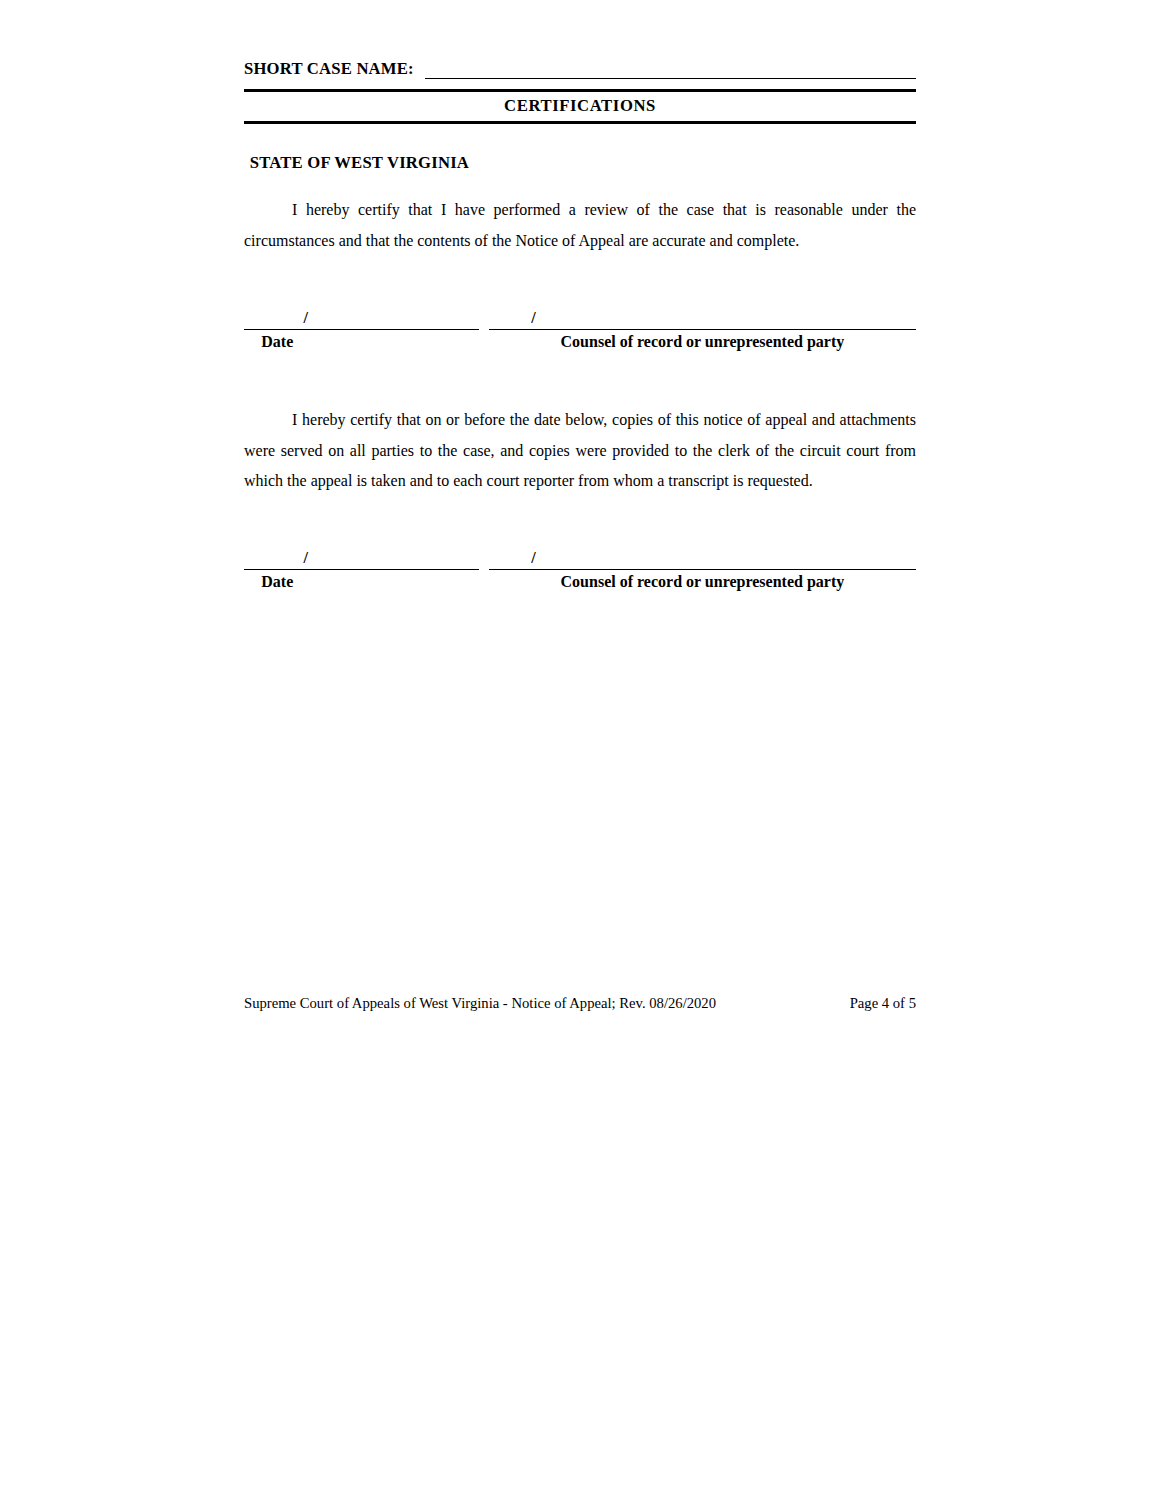SHORT CASE NAME:
CERTIFICATIONS
STATE OF WEST VIRGINIA
I hereby certify that I have performed a review of the case that is reasonable under the circumstances and that the contents of the Notice of Appeal are accurate and complete.
/ /
Date
Counsel of record or unrepresented party
I hereby certify that on or before the date below, copies of this notice of appeal and attachments were served on all parties to the case, and copies were provided to the clerk of the circuit court from which the appeal is taken and to each court reporter from whom a transcript is requested.
/ /
Date
Counsel of record or unrepresented party
Supreme Court of Appeals of West Virginia - Notice of Appeal; Rev. 08/26/2020 Page 4 of 5